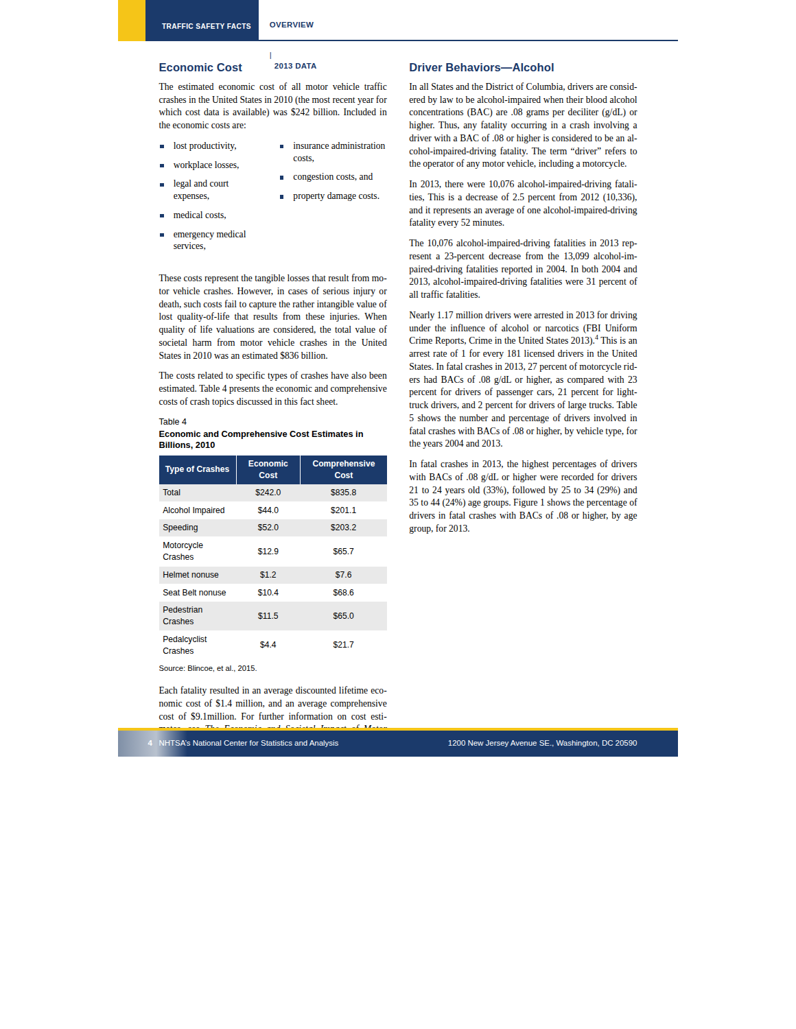TRAFFIC SAFETY FACTS
OVERVIEW | 2013 DATA
Economic Cost
The estimated economic cost of all motor vehicle traffic crashes in the United States in 2010 (the most recent year for which cost data is available) was $242 billion. Included in the economic costs are:
lost productivity,
workplace losses,
legal and court expenses,
medical costs,
emergency medical services,
insurance administration costs,
congestion costs, and
property damage costs.
These costs represent the tangible losses that result from motor vehicle crashes. However, in cases of serious injury or death, such costs fail to capture the rather intangible value of lost quality-of-life that results from these injuries. When quality of life valuations are considered, the total value of societal harm from motor vehicle crashes in the United States in 2010 was an estimated $836 billion.
The costs related to specific types of crashes have also been estimated. Table 4 presents the economic and comprehensive costs of crash topics discussed in this fact sheet.
Table 4
Economic and Comprehensive Cost Estimates in Billions, 2010
| Type of Crashes | Economic Cost | Comprehensive Cost |
| --- | --- | --- |
| Total | $242.0 | $835.8 |
| Alcohol Impaired | $44.0 | $201.1 |
| Speeding | $52.0 | $203.2 |
| Motorcycle Crashes | $12.9 | $65.7 |
| Helmet nonuse | $1.2 | $7.6 |
| Seat Belt nonuse | $10.4 | $68.6 |
| Pedestrian Crashes | $11.5 | $65.0 |
| Pedalcyclist Crashes | $4.4 | $21.7 |
Source: Blincoe, et al., 2015.
Each fatality resulted in an average discounted lifetime economic cost of $1.4 million, and an average comprehensive cost of $9.1million. For further information on cost estimates, see The Economic and Societal Impact of Motor Vehicle Crashes, 2010.3
Driver Behaviors—Alcohol
In all States and the District of Columbia, drivers are considered by law to be alcohol-impaired when their blood alcohol concentrations (BAC) are .08 grams per deciliter (g/dL) or higher. Thus, any fatality occurring in a crash involving a driver with a BAC of .08 or higher is considered to be an alcohol-impaired-driving fatality. The term “driver” refers to the operator of any motor vehicle, including a motorcycle.
In 2013, there were 10,076 alcohol-impaired-driving fatalities, This is a decrease of 2.5 percent from 2012 (10,336), and it represents an average of one alcohol-impaired-driving fatality every 52 minutes.
The 10,076 alcohol-impaired-driving fatalities in 2013 represent a 23-percent decrease from the 13,099 alcohol-impaired-driving fatalities reported in 2004. In both 2004 and 2013, alcohol-impaired-driving fatalities were 31 percent of all traffic fatalities.
Nearly 1.17 million drivers were arrested in 2013 for driving under the influence of alcohol or narcotics (FBI Uniform Crime Reports, Crime in the United States 2013).4 This is an arrest rate of 1 for every 181 licensed drivers in the United States. In fatal crashes in 2013, 27 percent of motorcycle riders had BACs of .08 g/dL or higher, as compared with 23 percent for drivers of passenger cars, 21 percent for light-truck drivers, and 2 percent for drivers of large trucks. Table 5 shows the number and percentage of drivers involved in fatal crashes with BACs of .08 or higher, by vehicle type, for the years 2004 and 2013.
In fatal crashes in 2013, the highest percentages of drivers with BACs of .08 g/dL or higher were recorded for drivers 21 to 24 years old (33%), followed by 25 to 34 (29%) and 35 to 44 (24%) age groups. Figure 1 shows the percentage of drivers in fatal crashes with BACs of .08 or higher, by age group, for 2013.
4
NHTSA’s National Center for Statistics and Analysis
1200 New Jersey Avenue SE., Washington, DC 20590